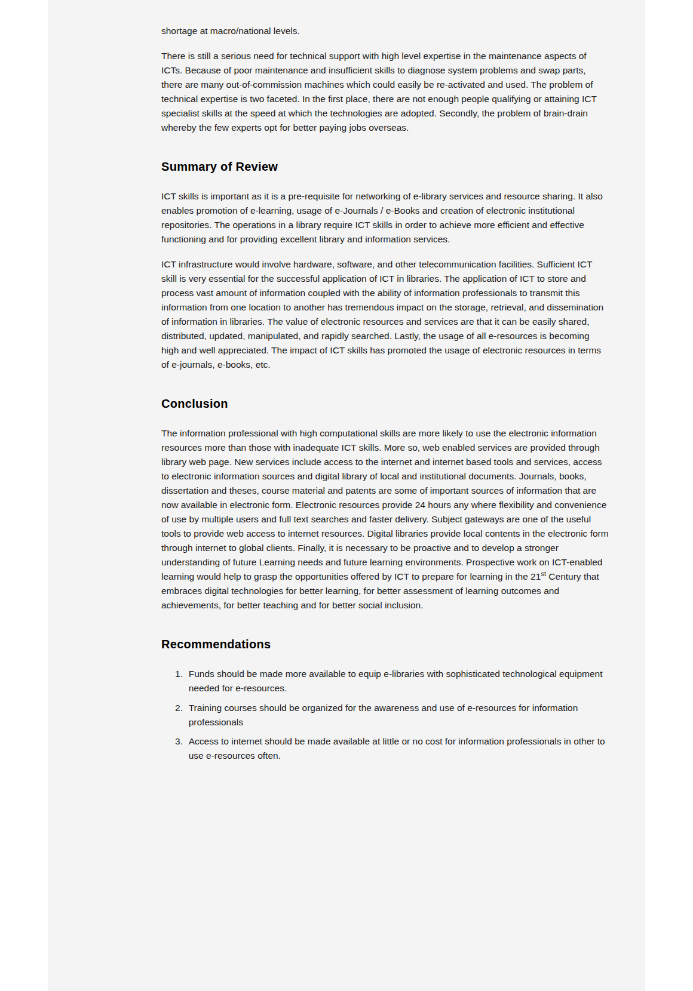shortage at macro/national levels.
There is still a serious need for technical support with high level expertise in the maintenance aspects of ICTs. Because of poor maintenance and insufficient skills to diagnose system problems and swap parts, there are many out-of-commission machines which could easily be re-activated and used. The problem of technical expertise is two faceted. In the first place, there are not enough people qualifying or attaining ICT specialist skills at the speed at which the technologies are adopted. Secondly, the problem of brain-drain whereby the few experts opt for better paying jobs overseas.
Summary of Review
ICT skills is important as it is a pre-requisite for networking of e-library services and resource sharing. It also enables promotion of e-learning, usage of e-Journals / e-Books and creation of electronic institutional repositories. The operations in a library require ICT skills in order to achieve more efficient and effective functioning and for providing excellent library and information services.
ICT infrastructure would involve hardware, software, and other telecommunication facilities. Sufficient ICT skill is very essential for the successful application of ICT in libraries. The application of ICT to store and process vast amount of information coupled with the ability of information professionals to transmit this information from one location to another has tremendous impact on the storage, retrieval, and dissemination of information in libraries. The value of electronic resources and services are that it can be easily shared, distributed, updated, manipulated, and rapidly searched. Lastly, the usage of all e-resources is becoming high and well appreciated. The impact of ICT skills has promoted the usage of electronic resources in terms of e-journals, e-books, etc.
Conclusion
The information professional with high computational skills are more likely to use the electronic information resources more than those with inadequate ICT skills. More so, web enabled services are provided through library web page. New services include access to the internet and internet based tools and services, access to electronic information sources and digital library of local and institutional documents. Journals, books, dissertation and theses, course material and patents are some of important sources of information that are now available in electronic form. Electronic resources provide 24 hours any where flexibility and convenience of use by multiple users and full text searches and faster delivery. Subject gateways are one of the useful tools to provide web access to internet resources. Digital libraries provide local contents in the electronic form through internet to global clients. Finally, it is necessary to be proactive and to develop a stronger understanding of future Learning needs and future learning environments. Prospective work on ICT-enabled learning would help to grasp the opportunities offered by ICT to prepare for learning in the 21st Century that embraces digital technologies for better learning, for better assessment of learning outcomes and achievements, for better teaching and for better social inclusion.
Recommendations
Funds should be made more available to equip e-libraries with sophisticated technological equipment needed for e-resources.
Training courses should be organized for the awareness and use of e-resources for information professionals
Access to internet should be made available at little or no cost for information professionals in other to use e-resources often.